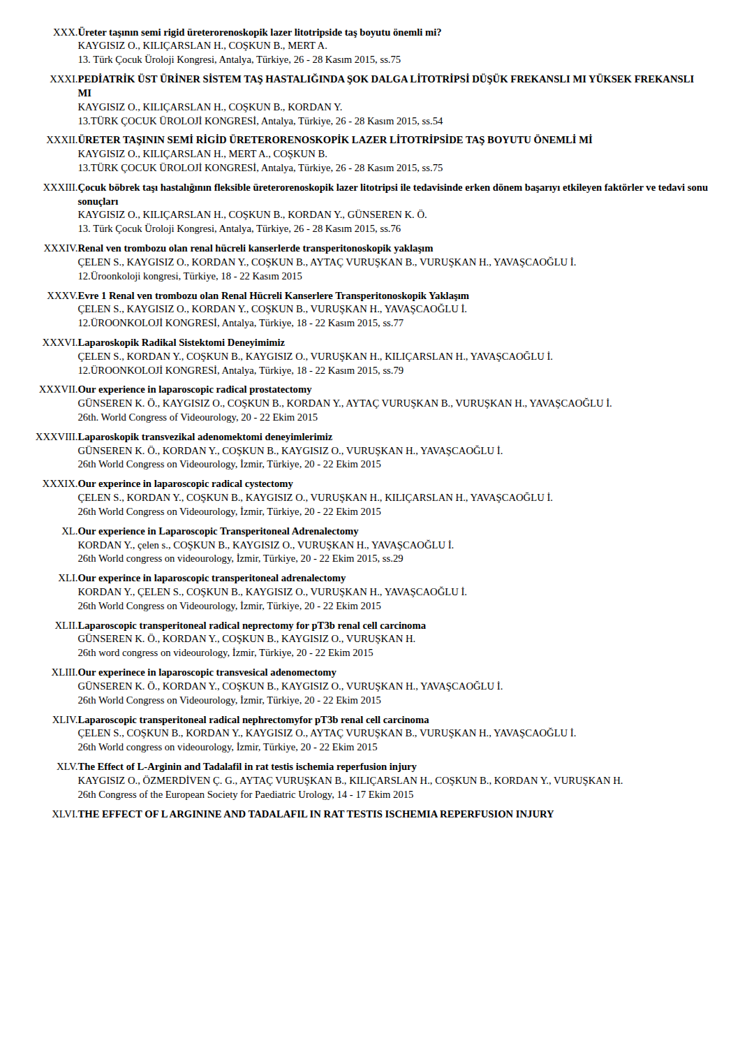| XXX. | Üreter taşının semi rigid üreterorenoskopik lazer litotripside taş boyutu önemli mi? KAYGISIZ O., KILIÇARSLAN H., COŞKUN B., MERT A. 13. Türk Çocuk Üroloji Kongresi, Antalya, Türkiye, 26 - 28 Kasım 2015, ss.75 |
| XXXI. | PEDİATRİK ÜST ÜRİNER SİSTEM TAŞ HASTALIĞINDA ŞOK DALGA LİTOTRİPSİ DÜŞÜK FREKANSLI MI YÜKSEK FREKANSLI MI KAYGISIZ O., KILIÇARSLAN H., COŞKUN B., KORDAN Y. 13.TÜRK ÇOCUK ÜROLOJİ KONGRESİ, Antalya, Türkiye, 26 - 28 Kasım 2015, ss.54 |
| XXXII. | ÜRETER TAŞININ SEMİ RİGİD ÜRETERORENOSKOPİK LAZER LİTOTRİPSİDE TAŞ BOYUTU ÖNEMLİ Mİ KAYGISIZ O., KILIÇARSLAN H., MERT A., COŞKUN B. 13.TÜRK ÇOCUK ÜROLOJİ KONGRESİ, Antalya, Türkiye, 26 - 28 Kasım 2015, ss.75 |
| XXXIII. | Çocuk böbrek taşı hastalığının fleksible üreterorenoskopik lazer litotripsi ile tedavisinde erken dönem başarıyı etkileyen faktörler ve tedavi sonu sonuçları KAYGISIZ O., KILIÇARSLAN H., COŞKUN B., KORDAN Y., GÜNSEREN K. Ö. 13. Türk Çocuk Üroloji Kongresi, Antalya, Türkiye, 26 - 28 Kasım 2015, ss.76 |
| XXXIV. | Renal ven trombozu olan renal hücreli kanserlerde transperitonoskopik yaklaşım ÇELEN S., KAYGISIZ O., KORDAN Y., COŞKUN B., AYTAÇ VURUŞKAN B., VURUŞKAN H., YAVAŞCAOĞLU İ. 12.Üroonkoloji kongresi, Türkiye, 18 - 22 Kasım 2015 |
| XXXV. | Evre 1 Renal ven trombozu olan Renal Hücreli Kanserlere Transperitonoskopik Yaklaşım ÇELEN S., KAYGISIZ O., KORDAN Y., COŞKUN B., VURUŞKAN H., YAVAŞCAOĞLU İ. 12.ÜROONKOLOJİ KONGRESİ, Antalya, Türkiye, 18 - 22 Kasım 2015, ss.77 |
| XXXVI. | Laparoskopik Radikal Sistektomi Deneyimimiz ÇELEN S., KORDAN Y., COŞKUN B., KAYGISIZ O., VURUŞKAN H., KILIÇARSLAN H., YAVAŞCAOĞLU İ. 12.ÜROONKOLOJİ KONGRESİ, Antalya, Türkiye, 18 - 22 Kasım 2015, ss.79 |
| XXXVII. | Our experience in laparoscopic radical prostatectomy GÜNSEREN K. Ö., KAYGISIZ O., COŞKUN B., KORDAN Y., AYTAÇ VURUŞKAN B., VURUŞKAN H., YAVAŞCAOĞLU İ. 26th. World Congress of Videourology, 20 - 22 Ekim 2015 |
| XXXVIII. | Laparoskopik transvezikal adenomektomi deneyimlerimiz GÜNSEREN K. Ö., KORDAN Y., COŞKUN B., KAYGISIZ O., VURUŞKAN H., YAVAŞCAOĞLU İ. 26th World Congress on Videourology, İzmir, Türkiye, 20 - 22 Ekim 2015 |
| XXXIX. | Our experince in laparoscopic radical cystectomy ÇELEN S., KORDAN Y., COŞKUN B., KAYGISIZ O., VURUŞKAN H., KILIÇARSLAN H., YAVAŞCAOĞLU İ. 26th World Congress on Videourology, İzmir, Türkiye, 20 - 22 Ekim 2015 |
| XL. | Our experience in Laparoscopic Transperitoneal Adrenalectomy KORDAN Y., çelen s., COŞKUN B., KAYGISIZ O., VURUŞKAN H., YAVAŞCAOĞLU İ. 26th World congress on videourology, İzmir, Türkiye, 20 - 22 Ekim 2015, ss.29 |
| XLI. | Our experince in laparoscopic transperitoneal adrenalectomy KORDAN Y., ÇELEN S., COŞKUN B., KAYGISIZ O., VURUŞKAN H., YAVAŞCAOĞLU İ. 26th World Congress on Videourology, İzmir, Türkiye, 20 - 22 Ekim 2015 |
| XLII. | Laparoscopic transperitoneal radical neprectomy for pT3b renal cell carcinoma GÜNSEREN K. Ö., KORDAN Y., COŞKUN B., KAYGISIZ O., VURUŞKAN H. 26th word congress on videourology, İzmir, Türkiye, 20 - 22 Ekim 2015 |
| XLIII. | Our experinece in laparoscopic transvesical adenomectomy GÜNSEREN K. Ö., KORDAN Y., COŞKUN B., KAYGISIZ O., VURUŞKAN H., YAVAŞCAOĞLU İ. 26th World Congress on Videourology, İzmir, Türkiye, 20 - 22 Ekim 2015 |
| XLIV. | Laparoscopic transperitoneal radical nephrectomyfor pT3b renal cell carcinoma ÇELEN S., COŞKUN B., KORDAN Y., KAYGISIZ O., AYTAÇ VURUŞKAN B., VURUŞKAN H., YAVAŞCAOĞLU İ. 26th World congress on videourology, İzmir, Türkiye, 20 - 22 Ekim 2015 |
| XLV. | The Effect of L-Arginin and Tadalafil in rat testis ischemia reperfusion injury KAYGISIZ O., ÖZMERDİVEN Ç. G., AYTAÇ VURUŞKAN B., KILIÇARSLAN H., COŞKUN B., KORDAN Y., VURUŞKAN H. 26th Congress of the European Society for Paediatric Urology, 14 - 17 Ekim 2015 |
| XLVI. | THE EFFECT OF L ARGININE AND TADALAFIL IN RAT TESTIS ISCHEMIA REPERFUSION INJURY |